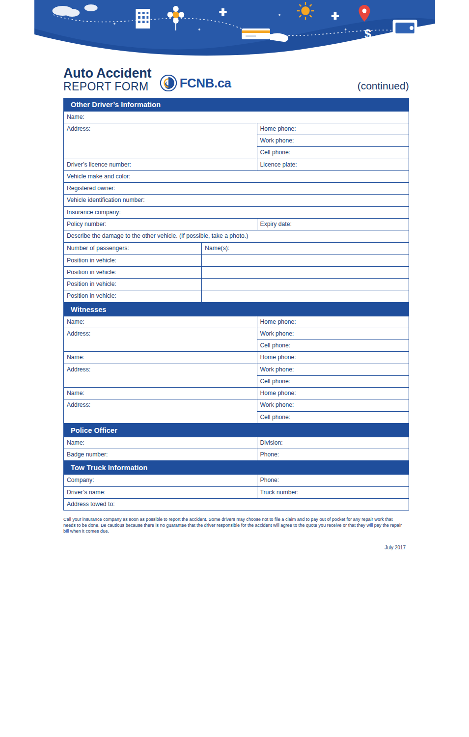$
Auto Accident
REPORT FORM
FCNB.ca
(continued)
| Other Driver’s Information |
| --- |
| Name: |
| Address: | Home phone: |
| Work phone: |
| Cell phone: |
| Driver’s licence number: | Licence plate: |
| Vehicle make and color: |
| Registered owner: |
| Vehicle identification number: |
| Insurance company: |
| Policy number: | Expiry date: |
| Describe the damage to the other vehicle. (If possible, take a photo.) |
| Number of passengers: | Name(s): |
| Position in vehicle: | |
| Position in vehicle: | |
| Position in vehicle: | |
| Position in vehicle: | |
| Witnesses |
| --- |
| Name: | Home phone: |
| Address: | Work phone: |
| Cell phone: |
| Name: | Home phone: |
| Address: | Work phone: |
| Cell phone: |
| Name: | Home phone: |
| Address: | Work phone: |
| Cell phone: |
| Police Officer |
| --- |
| Name: | Division: |
| Badge number: | Phone: |
| Tow Truck Information |
| --- |
| Company: | Phone: |
| Driver’s name: | Truck number: |
| Address towed to: |
Call your insurance company as soon as possible to report the accident. Some drivers may choose not to file a claim and to pay out of pocket for any repair work that needs to be done. Be cautious because there is no guarantee that the driver responsible for the accident will agree to the quote you receive or that they will pay the repair bill when it comes due.
July 2017